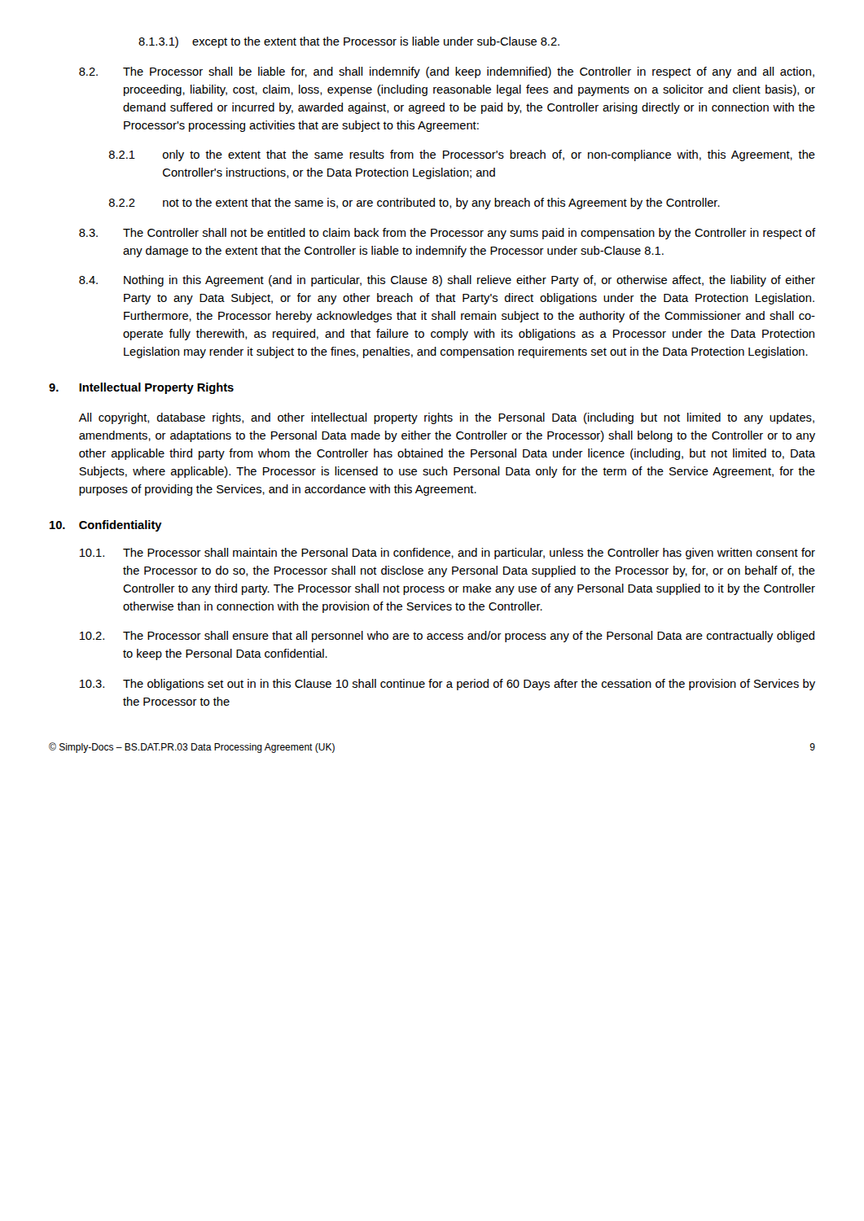8.1.3.1) except to the extent that the Processor is liable under sub-Clause 8.2.
8.2. The Processor shall be liable for, and shall indemnify (and keep indemnified) the Controller in respect of any and all action, proceeding, liability, cost, claim, loss, expense (including reasonable legal fees and payments on a solicitor and client basis), or demand suffered or incurred by, awarded against, or agreed to be paid by, the Controller arising directly or in connection with the Processor's processing activities that are subject to this Agreement:
8.2.1 only to the extent that the same results from the Processor's breach of, or non-compliance with, this Agreement, the Controller's instructions, or the Data Protection Legislation; and
8.2.2 not to the extent that the same is, or are contributed to, by any breach of this Agreement by the Controller.
8.3. The Controller shall not be entitled to claim back from the Processor any sums paid in compensation by the Controller in respect of any damage to the extent that the Controller is liable to indemnify the Processor under sub-Clause 8.1.
8.4. Nothing in this Agreement (and in particular, this Clause 8) shall relieve either Party of, or otherwise affect, the liability of either Party to any Data Subject, or for any other breach of that Party's direct obligations under the Data Protection Legislation. Furthermore, the Processor hereby acknowledges that it shall remain subject to the authority of the Commissioner and shall co-operate fully therewith, as required, and that failure to comply with its obligations as a Processor under the Data Protection Legislation may render it subject to the fines, penalties, and compensation requirements set out in the Data Protection Legislation.
9. Intellectual Property Rights
All copyright, database rights, and other intellectual property rights in the Personal Data (including but not limited to any updates, amendments, or adaptations to the Personal Data made by either the Controller or the Processor) shall belong to the Controller or to any other applicable third party from whom the Controller has obtained the Personal Data under licence (including, but not limited to, Data Subjects, where applicable). The Processor is licensed to use such Personal Data only for the term of the Service Agreement, for the purposes of providing the Services, and in accordance with this Agreement.
10. Confidentiality
10.1. The Processor shall maintain the Personal Data in confidence, and in particular, unless the Controller has given written consent for the Processor to do so, the Processor shall not disclose any Personal Data supplied to the Processor by, for, or on behalf of, the Controller to any third party. The Processor shall not process or make any use of any Personal Data supplied to it by the Controller otherwise than in connection with the provision of the Services to the Controller.
10.2. The Processor shall ensure that all personnel who are to access and/or process any of the Personal Data are contractually obliged to keep the Personal Data confidential.
10.3. The obligations set out in in this Clause 10 shall continue for a period of 60 Days after the cessation of the provision of Services by the Processor to the
© Simply-Docs – BS.DAT.PR.03 Data Processing Agreement (UK) 9